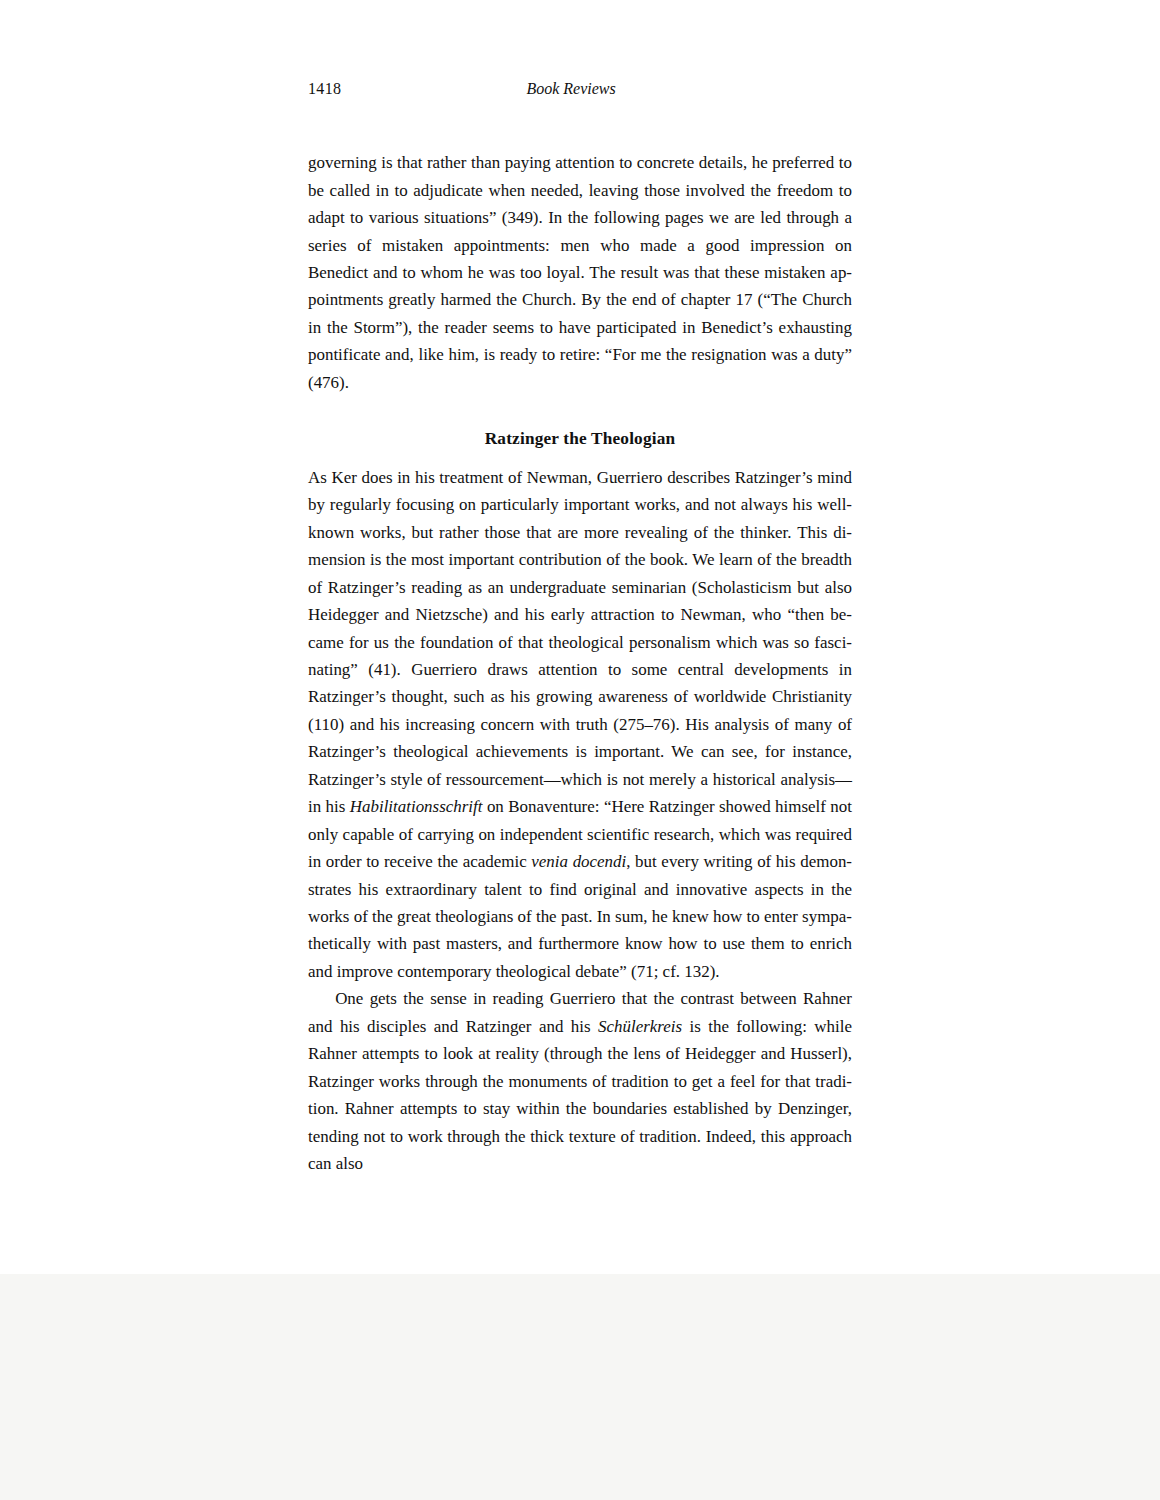1418 Book Reviews
governing is that rather than paying attention to concrete details, he preferred to be called in to adjudicate when needed, leaving those involved the freedom to adapt to various situations” (349). In the following pages we are led through a series of mistaken appointments: men who made a good impression on Benedict and to whom he was too loyal. The result was that these mistaken appointments greatly harmed the Church. By the end of chapter 17 (“The Church in the Storm”), the reader seems to have participated in Benedict’s exhausting pontificate and, like him, is ready to retire: “For me the resignation was a duty” (476).
Ratzinger the Theologian
As Ker does in his treatment of Newman, Guerriero describes Ratzinger’s mind by regularly focusing on particularly important works, and not always his well-known works, but rather those that are more revealing of the thinker. This dimension is the most important contribution of the book. We learn of the breadth of Ratzinger’s reading as an undergraduate seminarian (Scholasticism but also Heidegger and Nietzsche) and his early attraction to Newman, who “then became for us the foundation of that theological personalism which was so fascinating” (41). Guerriero draws attention to some central developments in Ratzinger’s thought, such as his growing awareness of worldwide Christianity (110) and his increasing concern with truth (275–76). His analysis of many of Ratzinger’s theological achievements is important. We can see, for instance, Ratzinger’s style of ressourcement—which is not merely a historical analysis—in his Habilitationsschrift on Bonaventure: “Here Ratzinger showed himself not only capable of carrying on independent scientific research, which was required in order to receive the academic venia docendi, but every writing of his demonstrates his extraordinary talent to find original and innovative aspects in the works of the great theologians of the past. In sum, he knew how to enter sympathetically with past masters, and furthermore know how to use them to enrich and improve contemporary theological debate” (71; cf. 132).
One gets the sense in reading Guerriero that the contrast between Rahner and his disciples and Ratzinger and his Schülerkreis is the following: while Rahner attempts to look at reality (through the lens of Heidegger and Husserl), Ratzinger works through the monuments of tradition to get a feel for that tradition. Rahner attempts to stay within the boundaries established by Denzinger, tending not to work through the thick texture of tradition. Indeed, this approach can also